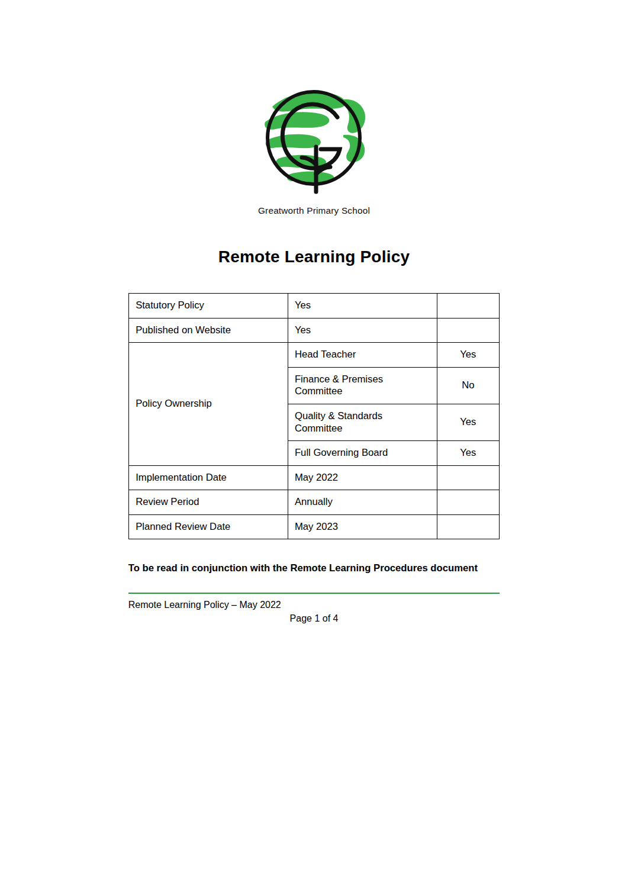Greatworth Primary School
Remote Learning Policy
| Statutory Policy | Yes | |
| Published on Website | Yes | |
| Policy Ownership | Head Teacher | Yes |
| Finance & Premises Committee | No |
| Quality & Standards Committee | Yes |
| Full Governing Board | Yes |
| Implementation Date | May 2022 | |
| Review Period | Annually | |
| Planned Review Date | May 2023 | |
To be read in conjunction with the Remote Learning Procedures document
Remote Learning Policy – May 2022
Page 1 of 4